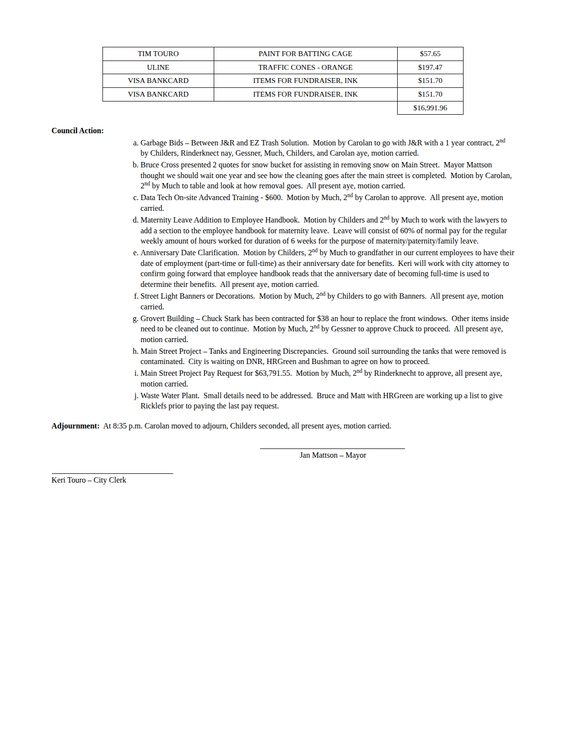| TIM TOURO | PAINT FOR BATTING CAGE | $57.65 |
| ULINE | TRAFFIC CONES - ORANGE | $197.47 |
| VISA BANKCARD | ITEMS FOR FUNDRAISER, INK | $151.70 |
| VISA BANKCARD | ITEMS FOR FUNDRAISER, INK | $151.70 |
| | | $16,991.96 |
Council Action:
Garbage Bids – Between J&R and EZ Trash Solution. Motion by Carolan to go with J&R with a 1 year contract, 2nd by Childers, Rinderknect nay, Gessner, Much, Childers, and Carolan aye, motion carried.
Bruce Cross presented 2 quotes for snow bucket for assisting in removing snow on Main Street. Mayor Mattson thought we should wait one year and see how the cleaning goes after the main street is completed. Motion by Carolan, 2nd by Much to table and look at how removal goes. All present aye, motion carried.
Data Tech On-site Advanced Training - $600. Motion by Much, 2nd by Carolan to approve. All present aye, motion carried.
Maternity Leave Addition to Employee Handbook. Motion by Childers and 2nd by Much to work with the lawyers to add a section to the employee handbook for maternity leave. Leave will consist of 60% of normal pay for the regular weekly amount of hours worked for duration of 6 weeks for the purpose of maternity/paternity/family leave.
Anniversary Date Clarification. Motion by Childers, 2nd by Much to grandfather in our current employees to have their date of employment (part-time or full-time) as their anniversary date for benefits. Keri will work with city attorney to confirm going forward that employee handbook reads that the anniversary date of becoming full-time is used to determine their benefits. All present aye, motion carried.
Street Light Banners or Decorations. Motion by Much, 2nd by Childers to go with Banners. All present aye, motion carried.
Grovert Building – Chuck Stark has been contracted for $38 an hour to replace the front windows. Other items inside need to be cleaned out to continue. Motion by Much, 2nd by Gessner to approve Chuck to proceed. All present aye, motion carried.
Main Street Project – Tanks and Engineering Discrepancies. Ground soil surrounding the tanks that were removed is contaminated. City is waiting on DNR, HRGreen and Bushman to agree on how to proceed.
Main Street Project Pay Request for $63,791.55. Motion by Much, 2nd by Rinderknecht to approve, all present aye, motion carried.
Waste Water Plant. Small details need to be addressed. Bruce and Matt with HRGreen are working up a list to give Ricklefs prior to paying the last pay request.
Adjournment: At 8:35 p.m. Carolan moved to adjourn, Childers seconded, all present ayes, motion carried.
Jan Mattson – Mayor
Keri Touro – City Clerk